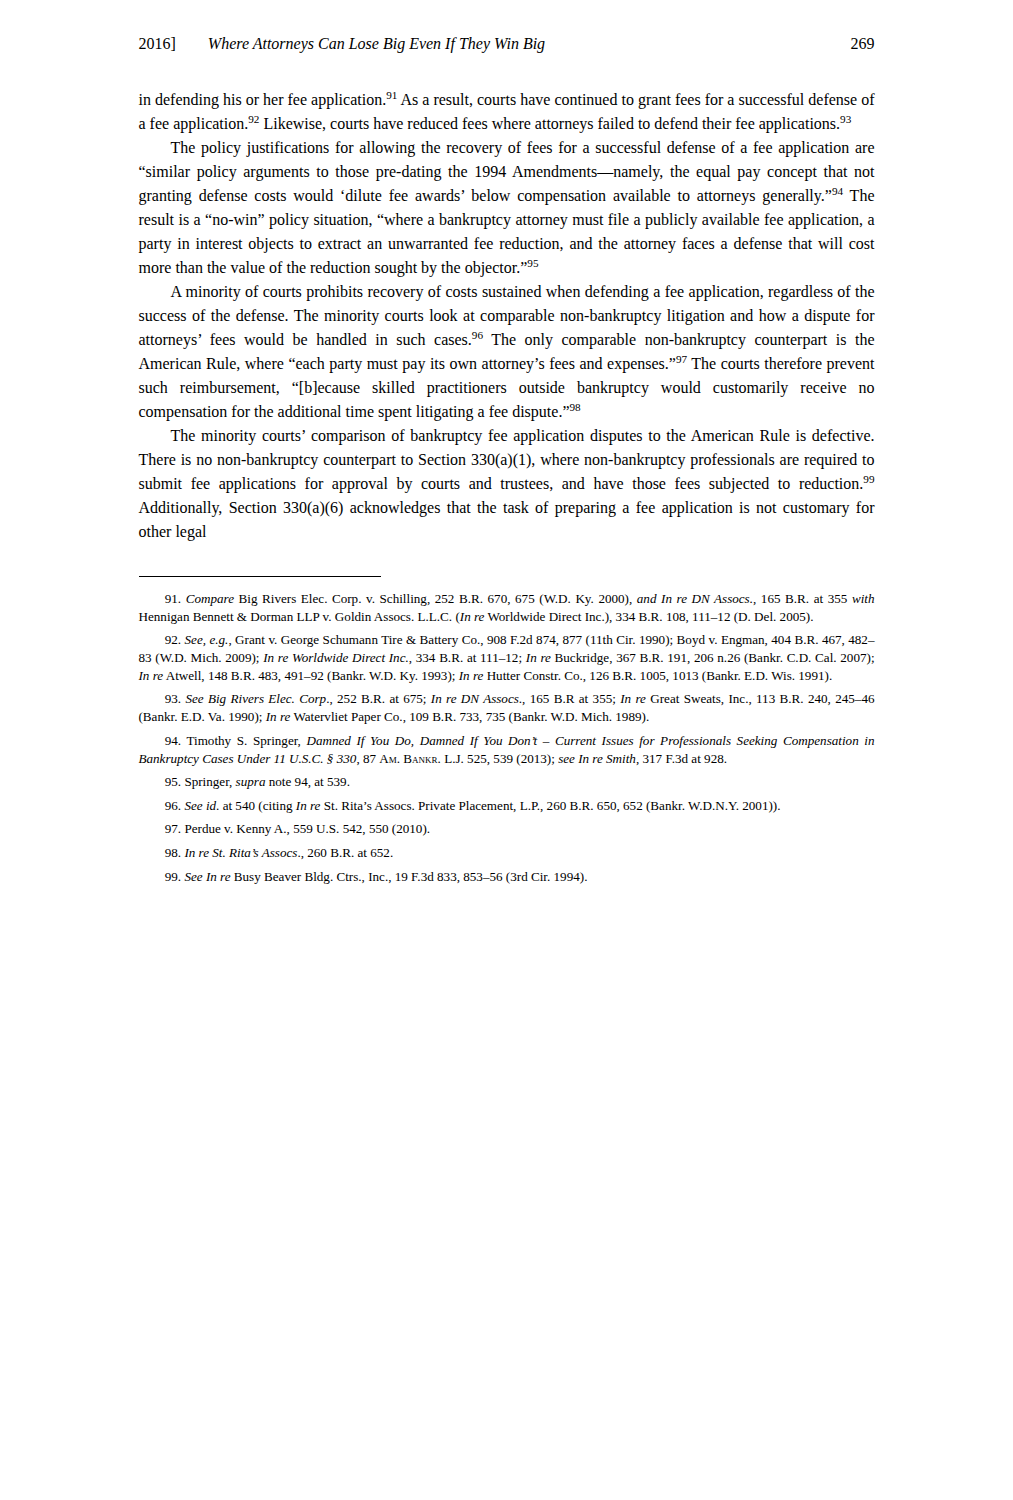2016] Where Attorneys Can Lose Big Even If They Win Big 269
in defending his or her fee application.91 As a result, courts have continued to grant fees for a successful defense of a fee application.92 Likewise, courts have reduced fees where attorneys failed to defend their fee applications.93
The policy justifications for allowing the recovery of fees for a successful defense of a fee application are “similar policy arguments to those pre-dating the 1994 Amendments—namely, the equal pay concept that not granting defense costs would ‘dilute fee awards’ below compensation available to attorneys generally.”94 The result is a “no-win” policy situation, “where a bankruptcy attorney must file a publicly available fee application, a party in interest objects to extract an unwarranted fee reduction, and the attorney faces a defense that will cost more than the value of the reduction sought by the objector.”95
A minority of courts prohibits recovery of costs sustained when defending a fee application, regardless of the success of the defense. The minority courts look at comparable non-bankruptcy litigation and how a dispute for attorneys’ fees would be handled in such cases.96 The only comparable non-bankruptcy counterpart is the American Rule, where “each party must pay its own attorney’s fees and expenses.”97 The courts therefore prevent such reimbursement, “[b]ecause skilled practitioners outside bankruptcy would customarily receive no compensation for the additional time spent litigating a fee dispute.”98
The minority courts’ comparison of bankruptcy fee application disputes to the American Rule is defective. There is no non-bankruptcy counterpart to Section 330(a)(1), where non-bankruptcy professionals are required to submit fee applications for approval by courts and trustees, and have those fees subjected to reduction.99 Additionally, Section 330(a)(6) acknowledges that the task of preparing a fee application is not customary for other legal
Compare Big Rivers Elec. Corp. v. Schilling, 252 B.R. 670, 675 (W.D. Ky. 2000), and In re DN Assocs., 165 B.R. at 355 with Hennigan Bennett & Dorman LLP v. Goldin Assocs. L.L.C. (In re Worldwide Direct Inc.), 334 B.R. 108, 111–12 (D. Del. 2005).
See, e.g., Grant v. George Schumann Tire & Battery Co., 908 F.2d 874, 877 (11th Cir. 1990); Boyd v. Engman, 404 B.R. 467, 482–83 (W.D. Mich. 2009); In re Worldwide Direct Inc., 334 B.R. at 111–12; In re Buckridge, 367 B.R. 191, 206 n.26 (Bankr. C.D. Cal. 2007); In re Atwell, 148 B.R. 483, 491–92 (Bankr. W.D. Ky. 1993); In re Hutter Constr. Co., 126 B.R. 1005, 1013 (Bankr. E.D. Wis. 1991).
See Big Rivers Elec. Corp., 252 B.R. at 675; In re DN Assocs., 165 B.R at 355; In re Great Sweats, Inc., 113 B.R. 240, 245–46 (Bankr. E.D. Va. 1990); In re Watervliet Paper Co., 109 B.R. 733, 735 (Bankr. W.D. Mich. 1989).
Timothy S. Springer, Damned If You Do, Damned If You Don’t – Current Issues for Professionals Seeking Compensation in Bankruptcy Cases Under 11 U.S.C. § 330, 87 Am. Bankr. L.J. 525, 539 (2013); see In re Smith, 317 F.3d at 928.
Springer, supra note 94, at 539.
See id. at 540 (citing In re St. Rita’s Assocs. Private Placement, L.P., 260 B.R. 650, 652 (Bankr. W.D.N.Y. 2001)).
Perdue v. Kenny A., 559 U.S. 542, 550 (2010).
In re St. Rita’s Assocs., 260 B.R. at 652.
See In re Busy Beaver Bldg. Ctrs., Inc., 19 F.3d 833, 853–56 (3rd Cir. 1994).